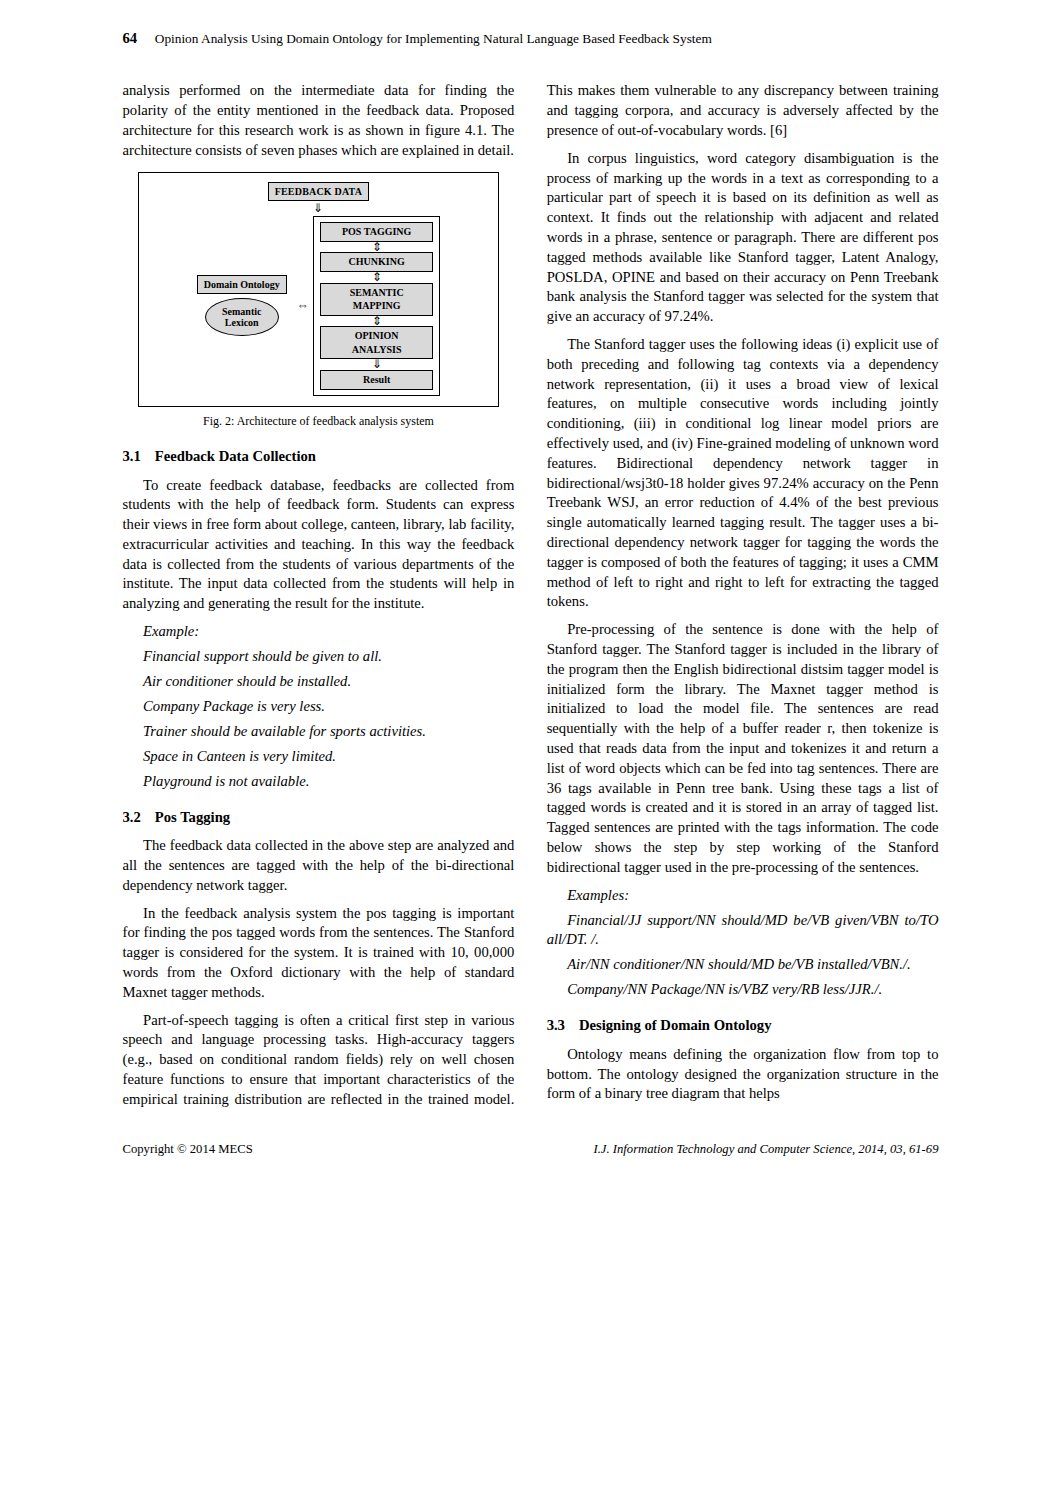64 Opinion Analysis Using Domain Ontology for Implementing Natural Language Based Feedback System
analysis performed on the intermediate data for finding the polarity of the entity mentioned in the feedback data. Proposed architecture for this research work is as shown in figure 4.1. The architecture consists of seven phases which are explained in detail.
FEEDBACK DATA
⇓
Domain Ontology
Semantic
Lexicon
⇔
POS TAGGING
⇕
CHUNKING
⇕
SEMANTIC
MAPPING
⇕
OPINION
ANALYSIS
⇓
Result
Fig. 2: Architecture of feedback analysis system
3.1 Feedback Data Collection
To create feedback database, feedbacks are collected from students with the help of feedback form. Students can express their views in free form about college, canteen, library, lab facility, extracurricular activities and teaching. In this way the feedback data is collected from the students of various departments of the institute. The input data collected from the students will help in analyzing and generating the result for the institute.
Example:
Financial support should be given to all.
Air conditioner should be installed.
Company Package is very less.
Trainer should be available for sports activities.
Space in Canteen is very limited.
Playground is not available.
3.2 Pos Tagging
The feedback data collected in the above step are analyzed and all the sentences are tagged with the help of the bi-directional dependency network tagger.
In the feedback analysis system the pos tagging is important for finding the pos tagged words from the sentences. The Stanford tagger is considered for the system. It is trained with 10, 00,000 words from the Oxford dictionary with the help of standard Maxnet tagger methods.
Part-of-speech tagging is often a critical first step in various speech and language processing tasks. High-accuracy taggers (e.g., based on conditional random fields) rely on well chosen feature functions to ensure that important characteristics of the empirical training distribution are reflected in the trained model. This makes them vulnerable to any discrepancy between training and tagging corpora, and accuracy is adversely affected by the presence of out-of-vocabulary words. [6]
In corpus linguistics, word category disambiguation is the process of marking up the words in a text as corresponding to a particular part of speech it is based on its definition as well as context. It finds out the relationship with adjacent and related words in a phrase, sentence or paragraph. There are different pos tagged methods available like Stanford tagger, Latent Analogy, POSLDA, OPINE and based on their accuracy on Penn Treebank bank analysis the Stanford tagger was selected for the system that give an accuracy of 97.24%.
The Stanford tagger uses the following ideas (i) explicit use of both preceding and following tag contexts via a dependency network representation, (ii) it uses a broad view of lexical features, on multiple consecutive words including jointly conditioning, (iii) in conditional log linear model priors are effectively used, and (iv) Fine-grained modeling of unknown word features. Bidirectional dependency network tagger in bidirectional/wsj3t0-18 holder gives 97.24% accuracy on the Penn Treebank WSJ, an error reduction of 4.4% of the best previous single automatically learned tagging result. The tagger uses a bi-directional dependency network tagger for tagging the words the tagger is composed of both the features of tagging; it uses a CMM method of left to right and right to left for extracting the tagged tokens.
Pre-processing of the sentence is done with the help of Stanford tagger. The Stanford tagger is included in the library of the program then the English bidirectional distsim tagger model is initialized form the library. The Maxnet tagger method is initialized to load the model file. The sentences are read sequentially with the help of a buffer reader r, then tokenize is used that reads data from the input and tokenizes it and return a list of word objects which can be fed into tag sentences. There are 36 tags available in Penn tree bank. Using these tags a list of tagged words is created and it is stored in an array of tagged list. Tagged sentences are printed with the tags information. The code below shows the step by step working of the Stanford bidirectional tagger used in the pre-processing of the sentences.
Examples:
Financial/JJ support/NN should/MD be/VB given/VBN to/TO all/DT. /.
Air/NN conditioner/NN should/MD be/VB installed/VBN./.
Company/NN Package/NN is/VBZ very/RB less/JJR./.
3.3 Designing of Domain Ontology
Ontology means defining the organization flow from top to bottom. The ontology designed the organization structure in the form of a binary tree diagram that helps
Copyright © 2014 MECS I.J. Information Technology and Computer Science, 2014, 03, 61-69